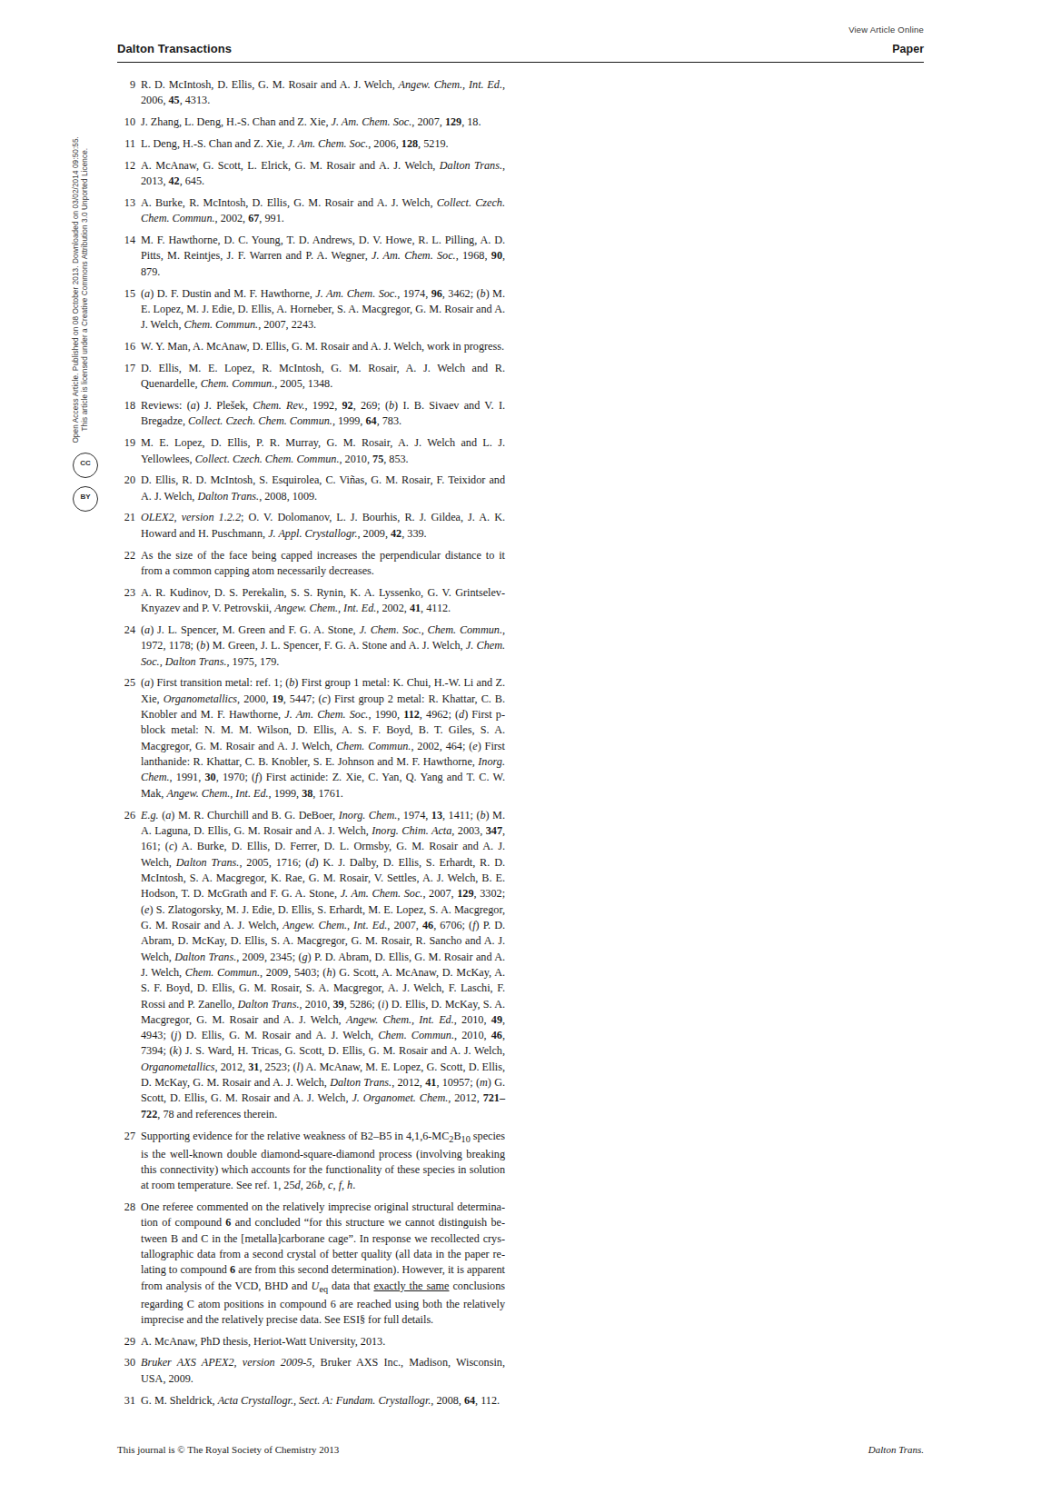View Article Online
Dalton Transactions
Paper
Open Access Article. Published on 08 October 2013. Downloaded on 03/02/2014 09:50:55.
This article is licensed under a Creative Commons Attribution 3.0 Unported Licence.
9 R. D. McIntosh, D. Ellis, G. M. Rosair and A. J. Welch, Angew. Chem., Int. Ed., 2006, 45, 4313.
10 J. Zhang, L. Deng, H.-S. Chan and Z. Xie, J. Am. Chem. Soc., 2007, 129, 18.
11 L. Deng, H.-S. Chan and Z. Xie, J. Am. Chem. Soc., 2006, 128, 5219.
12 A. McAnaw, G. Scott, L. Elrick, G. M. Rosair and A. J. Welch, Dalton Trans., 2013, 42, 645.
13 A. Burke, R. McIntosh, D. Ellis, G. M. Rosair and A. J. Welch, Collect. Czech. Chem. Commun., 2002, 67, 991.
14 M. F. Hawthorne, D. C. Young, T. D. Andrews, D. V. Howe, R. L. Pilling, A. D. Pitts, M. Reintjes, J. F. Warren and P. A. Wegner, J. Am. Chem. Soc., 1968, 90, 879.
15(a) D. F. Dustin and M. F. Hawthorne, J. Am. Chem. Soc., 1974, 96, 3462; (b) M. E. Lopez, M. J. Edie, D. Ellis, A. Horneber, S. A. Macgregor, G. M. Rosair and A. J. Welch, Chem. Commun., 2007, 2243.
16 W. Y. Man, A. McAnaw, D. Ellis, G. M. Rosair and A. J. Welch, work in progress.
17 D. Ellis, M. E. Lopez, R. McIntosh, G. M. Rosair, A. J. Welch and R. Quenardelle, Chem. Commun., 2005, 1348.
18 Reviews: (a) J. Plešek, Chem. Rev., 1992, 92, 269; (b) I. B. Sivaev and V. I. Bregadze, Collect. Czech. Chem. Commun., 1999, 64, 783.
19 M. E. Lopez, D. Ellis, P. R. Murray, G. M. Rosair, A. J. Welch and L. J. Yellowlees, Collect. Czech. Chem. Commun., 2010, 75, 853.
20 D. Ellis, R. D. McIntosh, S. Esquirolea, C. Viñas, G. M. Rosair, F. Teixidor and A. J. Welch, Dalton Trans., 2008, 1009.
21 OLEX2, version 1.2.2; O. V. Dolomanov, L. J. Bourhis, R. J. Gildea, J. A. K. Howard and H. Puschmann, J. Appl. Crystallogr., 2009, 42, 339.
22 As the size of the face being capped increases the perpendicular distance to it from a common capping atom necessarily decreases.
23 A. R. Kudinov, D. S. Perekalin, S. S. Rynin, K. A. Lyssenko, G. V. Grintselev-Knyazev and P. V. Petrovskii, Angew. Chem., Int. Ed., 2002, 41, 4112.
24(a) J. L. Spencer, M. Green and F. G. A. Stone, J. Chem. Soc., Chem. Commun., 1972, 1178; (b) M. Green, J. L. Spencer, F. G. A. Stone and A. J. Welch, J. Chem. Soc., Dalton Trans., 1975, 179.
25(a) First transition metal: ref. 1; (b) First group 1 metal: K. Chui, H.-W. Li and Z. Xie, Organometallics, 2000, 19, 5447; (c) First group 2 metal: R. Khattar, C. B. Knobler and M. F. Hawthorne, J. Am. Chem. Soc., 1990, 112, 4962; (d) First p-block metal: N. M. M. Wilson, D. Ellis, A. S. F. Boyd, B. T. Giles, S. A. Macgregor, G. M. Rosair and A. J. Welch, Chem. Commun., 2002, 464; (e) First lanthanide: R. Khattar, C. B. Knobler, S. E. Johnson and M. F. Hawthorne, Inorg. Chem., 1991, 30, 1970; (f) First actinide: Z. Xie, C. Yan, Q. Yang and T. C. W. Mak, Angew. Chem., Int. Ed., 1999, 38, 1761.
26 E.g. (a) M. R. Churchill and B. G. DeBoer, Inorg. Chem., 1974, 13, 1411; (b) M. A. Laguna, D. Ellis, G. M. Rosair and A. J. Welch, Inorg. Chim. Acta, 2003, 347, 161; (c) A. Burke, D. Ellis, D. Ferrer, D. L. Ormsby, G. M. Rosair and A. J. Welch, Dalton Trans., 2005, 1716; (d) K. J. Dalby, D. Ellis, S. Erhardt, R. D. McIntosh, S. A. Macgregor, K. Rae, G. M. Rosair, V. Settles, A. J. Welch, B. E. Hodson, T. D. McGrath and F. G. A. Stone, J. Am. Chem. Soc., 2007, 129, 3302; (e) S. Zlatogorsky, M. J. Edie, D. Ellis, S. Erhardt, M. E. Lopez, S. A. Macgregor, G. M. Rosair and A. J. Welch, Angew. Chem., Int. Ed., 2007, 46, 6706; (f) P. D. Abram, D. McKay, D. Ellis, S. A. Macgregor, G. M. Rosair, R. Sancho and A. J. Welch, Dalton Trans., 2009, 2345; (g) P. D. Abram, D. Ellis, G. M. Rosair and A. J. Welch, Chem. Commun., 2009, 5403; (h) G. Scott, A. McAnaw, D. McKay, A. S. F. Boyd, D. Ellis, G. M. Rosair, S. A. Macgregor, A. J. Welch, F. Laschi, F. Rossi and P. Zanello, Dalton Trans., 2010, 39, 5286; (i) D. Ellis, D. McKay, S. A. Macgregor, G. M. Rosair and A. J. Welch, Angew. Chem., Int. Ed., 2010, 49, 4943; (j) D. Ellis, G. M. Rosair and A. J. Welch, Chem. Commun., 2010, 46, 7394; (k) J. S. Ward, H. Tricas, G. Scott, D. Ellis, G. M. Rosair and A. J. Welch, Organometallics, 2012, 31, 2523; (l) A. McAnaw, M. E. Lopez, G. Scott, D. Ellis, D. McKay, G. M. Rosair and A. J. Welch, Dalton Trans., 2012, 41, 10957; (m) G. Scott, D. Ellis, G. M. Rosair and A. J. Welch, J. Organomet. Chem., 2012, 721–722, 78 and references therein.
27 Supporting evidence for the relative weakness of B2–B5 in 4,1,6-MC2B10 species is the well-known double diamond-square-diamond process (involving breaking this connectivity) which accounts for the functionality of these species in solution at room temperature. See ref. 1, 25d, 26b, c, f, h.
28 One referee commented on the relatively imprecise original structural determination of compound 6 and concluded “for this structure we cannot distinguish between B and C in the [metalla]carborane cage”. In response we recollected crystallographic data from a second crystal of better quality (all data in the paper relating to compound 6 are from this second determination). However, it is apparent from analysis of the VCD, BHD and Ueq data that exactly the same conclusions regarding C atom positions in compound 6 are reached using both the relatively imprecise and the relatively precise data. See ESI§ for full details.
29 A. McAnaw, PhD thesis, Heriot-Watt University, 2013.
30 Bruker AXS APEX2, version 2009-5, Bruker AXS Inc., Madison, Wisconsin, USA, 2009.
31 G. M. Sheldrick, Acta Crystallogr., Sect. A: Fundam. Crystallogr., 2008, 64, 112.
This journal is © The Royal Society of Chemistry 2013
Dalton Trans.